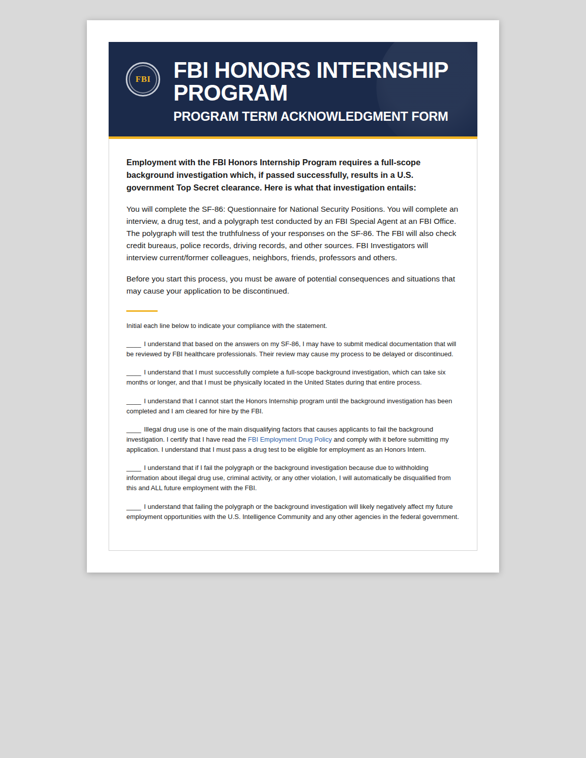FBI
FBI Honors Internship Program
Program Term Acknowledgment Form
Employment with the FBI Honors Internship Program requires a full-scope background investigation which, if passed successfully, results in a U.S. government Top Secret clearance. Here is what that investigation entails:
You will complete the SF-86: Questionnaire for National Security Positions. You will complete an interview, a drug test, and a polygraph test conducted by an FBI Special Agent at an FBI Office. The polygraph will test the truthfulness of your responses on the SF-86. The FBI will also check credit bureaus, police records, driving records, and other sources. FBI Investigators will interview current/former colleagues, neighbors, friends, professors and others.
Before you start this process, you must be aware of potential consequences and situations that may cause your application to be discontinued.
Initial each line below to indicate your compliance with the statement.
____I understand that based on the answers on my SF-86, I may have to submit medical documentation that will be reviewed by FBI healthcare professionals. Their review may cause my process to be delayed or discontinued.
____I understand that I must successfully complete a full-scope background investigation, which can take six months or longer, and that I must be physically located in the United States during that entire process.
____I understand that I cannot start the Honors Internship program until the background investigation has been completed and I am cleared for hire by the FBI.
____Illegal drug use is one of the main disqualifying factors that causes applicants to fail the background investigation. I certify that I have read the FBI Employment Drug Policy and comply with it before submitting my application. I understand that I must pass a drug test to be eligible for employment as an Honors Intern.
____I understand that if I fail the polygraph or the background investigation because due to withholding information about illegal drug use, criminal activity, or any other violation, I will automatically be disqualified from this and ALL future employment with the FBI.
____I understand that failing the polygraph or the background investigation will likely negatively affect my future employment opportunities with the U.S. Intelligence Community and any other agencies in the federal government.